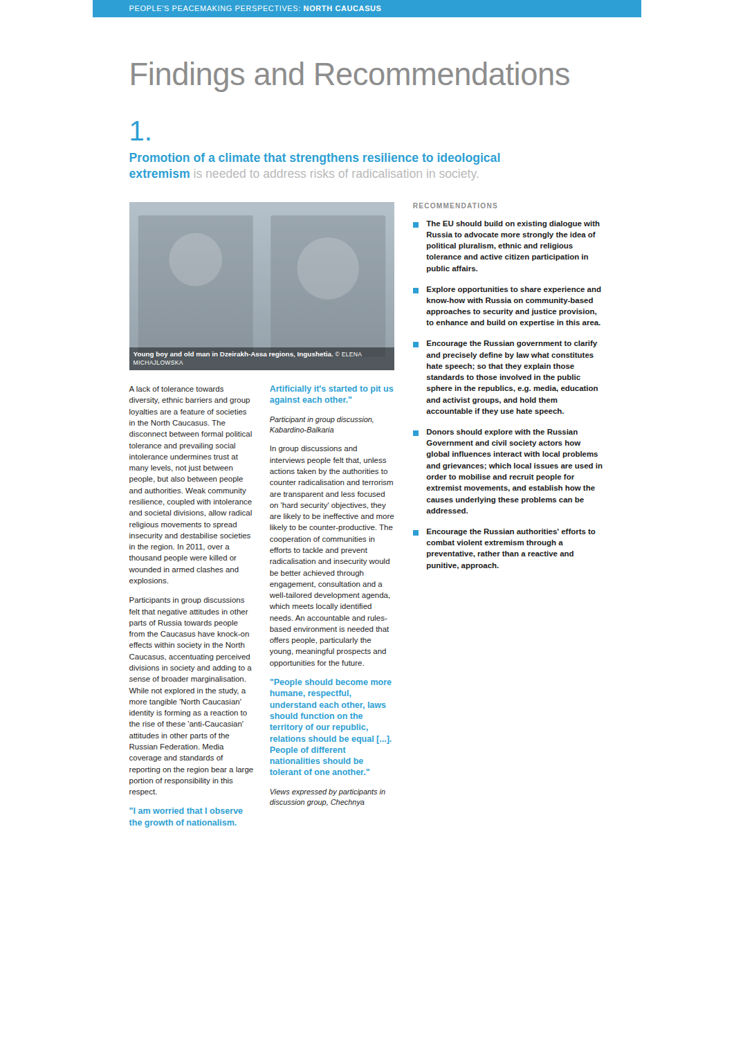People's Peacemaking Perspectives: North Caucasus
Findings and Recommendations
1.
Promotion of a climate that strengthens resilience to ideological extremism is needed to address risks of radicalisation in society.
Young boy and old man in Dzeirakh-Assa regions, Ingushetia. © Elena Michajlowska
A lack of tolerance towards diversity, ethnic barriers and group loyalties are a feature of societies in the North Caucasus. The disconnect between formal political tolerance and prevailing social intolerance undermines trust at many levels, not just between people, but also between people and authorities. Weak community resilience, coupled with intolerance and societal divisions, allow radical religious movements to spread insecurity and destabilise societies in the region. In 2011, over a thousand people were killed or wounded in armed clashes and explosions.
Participants in group discussions felt that negative attitudes in other parts of Russia towards people from the Caucasus have knock-on effects within society in the North Caucasus, accentuating perceived divisions in society and adding to a sense of broader marginalisation. While not explored in the study, a more tangible 'North Caucasian' identity is forming as a reaction to the rise of these 'anti-Caucasian' attitudes in other parts of the Russian Federation. Media coverage and standards of reporting on the region bear a large portion of responsibility in this respect.
"I am worried that I observe the growth of nationalism. Artificially it's started to pit us against each other."
Participant in group discussion, Kabardino-Balkaria
In group discussions and interviews people felt that, unless actions taken by the authorities to counter radicalisation and terrorism are transparent and less focused on 'hard security' objectives, they are likely to be ineffective and more likely to be counter-productive. The cooperation of communities in efforts to tackle and prevent radicalisation and insecurity would be better achieved through engagement, consultation and a well-tailored development agenda, which meets locally identified needs. An accountable and rules-based environment is needed that offers people, particularly the young, meaningful prospects and opportunities for the future.
"People should become more humane, respectful, understand each other, laws should function on the territory of our republic, relations should be equal [...]. People of different nationalities should be tolerant of one another."
Views expressed by participants in discussion group, Chechnya
Recommendations
The EU should build on existing dialogue with Russia to advocate more strongly the idea of political pluralism, ethnic and religious tolerance and active citizen participation in public affairs.
Explore opportunities to share experience and know-how with Russia on community-based approaches to security and justice provision, to enhance and build on expertise in this area.
Encourage the Russian government to clarify and precisely define by law what constitutes hate speech; so that they explain those standards to those involved in the public sphere in the republics, e.g. media, education and activist groups, and hold them accountable if they use hate speech.
Donors should explore with the Russian Government and civil society actors how global influences interact with local problems and grievances; which local issues are used in order to mobilise and recruit people for extremist movements, and establish how the causes underlying these problems can be addressed.
Encourage the Russian authorities' efforts to combat violent extremism through a preventative, rather than a reactive and punitive, approach.